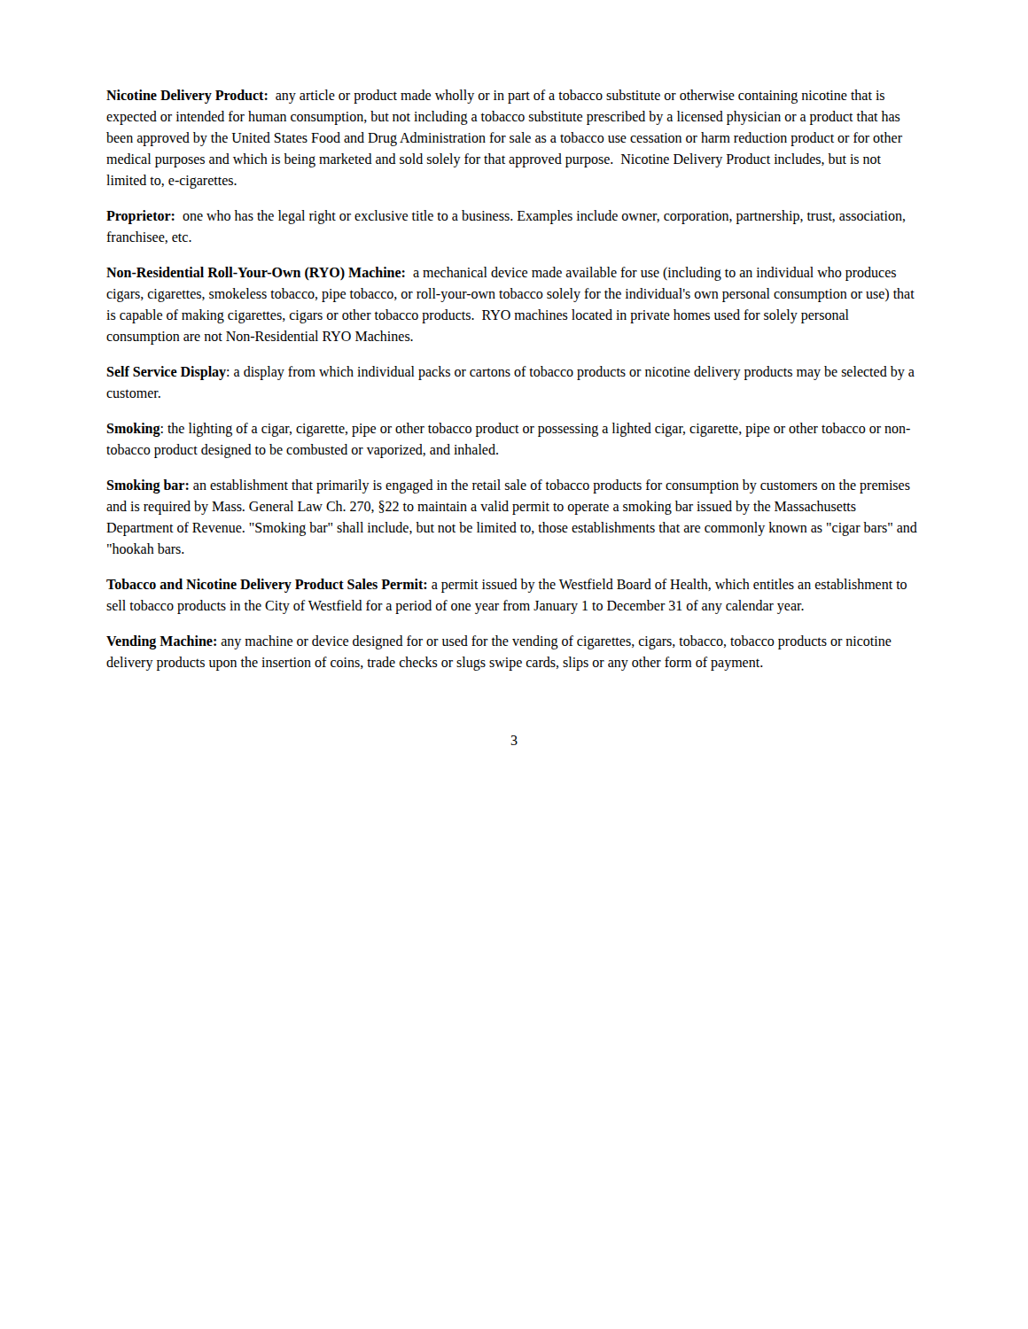Nicotine Delivery Product: any article or product made wholly or in part of a tobacco substitute or otherwise containing nicotine that is expected or intended for human consumption, but not including a tobacco substitute prescribed by a licensed physician or a product that has been approved by the United States Food and Drug Administration for sale as a tobacco use cessation or harm reduction product or for other medical purposes and which is being marketed and sold solely for that approved purpose. Nicotine Delivery Product includes, but is not limited to, e-cigarettes.
Proprietor: one who has the legal right or exclusive title to a business. Examples include owner, corporation, partnership, trust, association, franchisee, etc.
Non-Residential Roll-Your-Own (RYO) Machine: a mechanical device made available for use (including to an individual who produces cigars, cigarettes, smokeless tobacco, pipe tobacco, or roll-your-own tobacco solely for the individual's own personal consumption or use) that is capable of making cigarettes, cigars or other tobacco products. RYO machines located in private homes used for solely personal consumption are not Non-Residential RYO Machines.
Self Service Display: a display from which individual packs or cartons of tobacco products or nicotine delivery products may be selected by a customer.
Smoking: the lighting of a cigar, cigarette, pipe or other tobacco product or possessing a lighted cigar, cigarette, pipe or other tobacco or non-tobacco product designed to be combusted or vaporized, and inhaled.
Smoking bar: an establishment that primarily is engaged in the retail sale of tobacco products for consumption by customers on the premises and is required by Mass. General Law Ch. 270, §22 to maintain a valid permit to operate a smoking bar issued by the Massachusetts Department of Revenue. "Smoking bar" shall include, but not be limited to, those establishments that are commonly known as "cigar bars" and "hookah bars.
Tobacco and Nicotine Delivery Product Sales Permit: a permit issued by the Westfield Board of Health, which entitles an establishment to sell tobacco products in the City of Westfield for a period of one year from January 1 to December 31 of any calendar year.
Vending Machine: any machine or device designed for or used for the vending of cigarettes, cigars, tobacco, tobacco products or nicotine delivery products upon the insertion of coins, trade checks or slugs swipe cards, slips or any other form of payment.
3